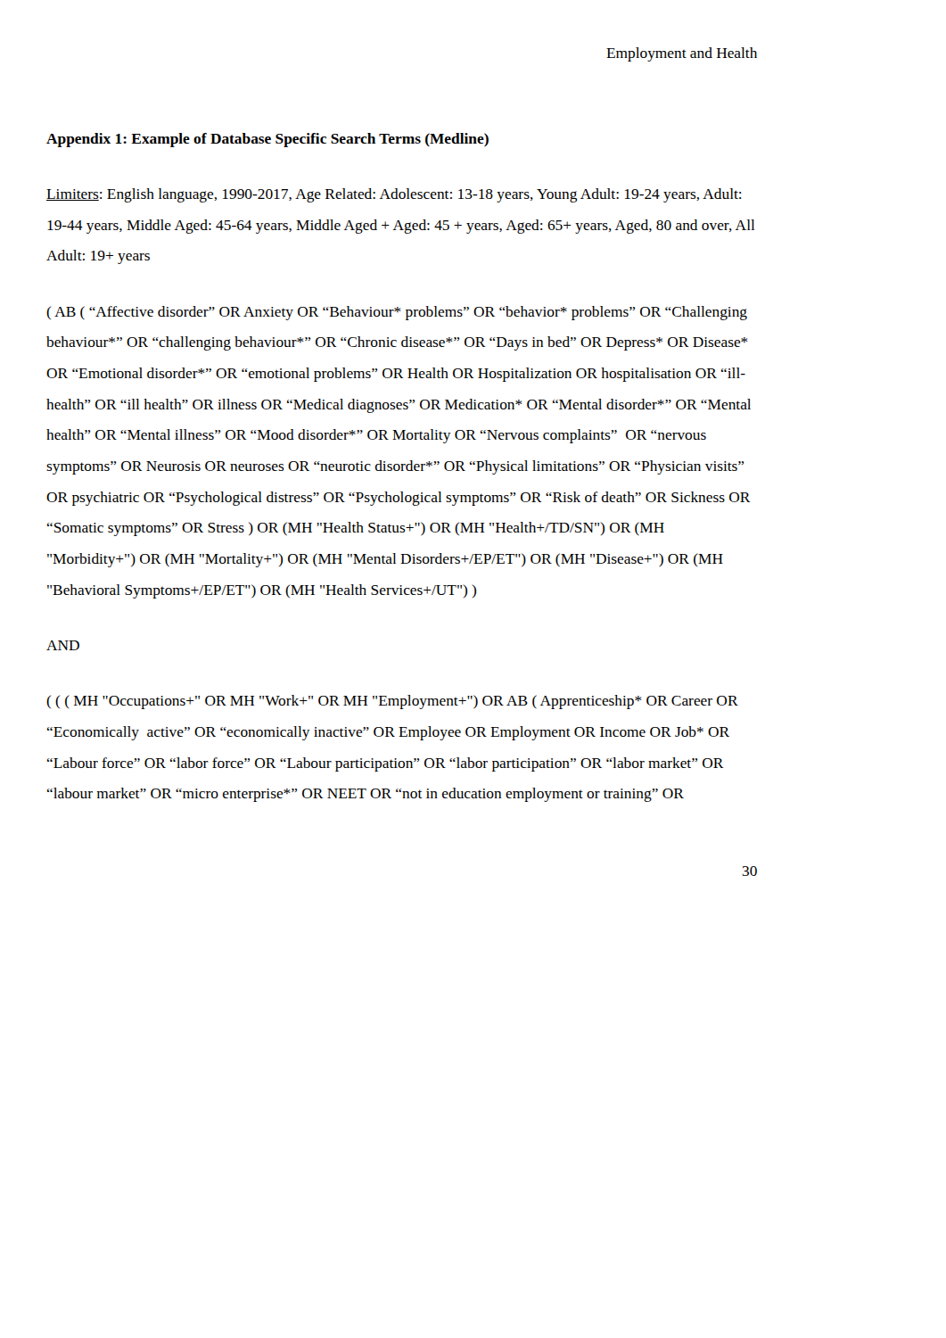Employment and Health
Appendix 1: Example of Database Specific Search Terms (Medline)
Limiters: English language, 1990-2017, Age Related: Adolescent: 13-18 years, Young Adult: 19-24 years, Adult: 19-44 years, Middle Aged: 45-64 years, Middle Aged + Aged: 45 + years, Aged: 65+ years, Aged, 80 and over, All Adult: 19+ years
( AB ( “Affective disorder” OR Anxiety OR “Behaviour* problems” OR “behavior* problems” OR “Challenging behaviour*” OR “challenging behaviour*” OR “Chronic disease*” OR “Days in bed” OR Depress* OR Disease* OR “Emotional disorder*” OR “emotional problems” OR Health OR Hospitalization OR hospitalisation OR “ill-health” OR “ill health” OR illness OR “Medical diagnoses” OR Medication* OR “Mental disorder*” OR “Mental health” OR “Mental illness” OR “Mood disorder*” OR Mortality OR “Nervous complaints” OR “nervous symptoms” OR Neurosis OR neuroses OR “neurotic disorder*” OR “Physical limitations” OR “Physician visits” OR psychiatric OR “Psychological distress” OR “Psychological symptoms” OR “Risk of death” OR Sickness OR “Somatic symptoms” OR Stress ) OR (MH "Health Status+") OR (MH "Health+/TD/SN") OR (MH "Morbidity+") OR (MH "Mortality+") OR (MH "Mental Disorders+/EP/ET") OR (MH "Disease+") OR (MH "Behavioral Symptoms+/EP/ET") OR (MH "Health Services+/UT") )
AND
( ( ( MH "Occupations+" OR MH "Work+" OR MH "Employment+") OR AB ( Apprenticeship* OR Career OR “Economically active” OR “economically inactive” OR Employee OR Employment OR Income OR Job* OR “Labour force” OR “labor force” OR “Labour participation” OR “labor participation” OR “labor market” OR “labour market” OR “micro enterprise*” OR NEET OR “not in education employment or training” OR
30